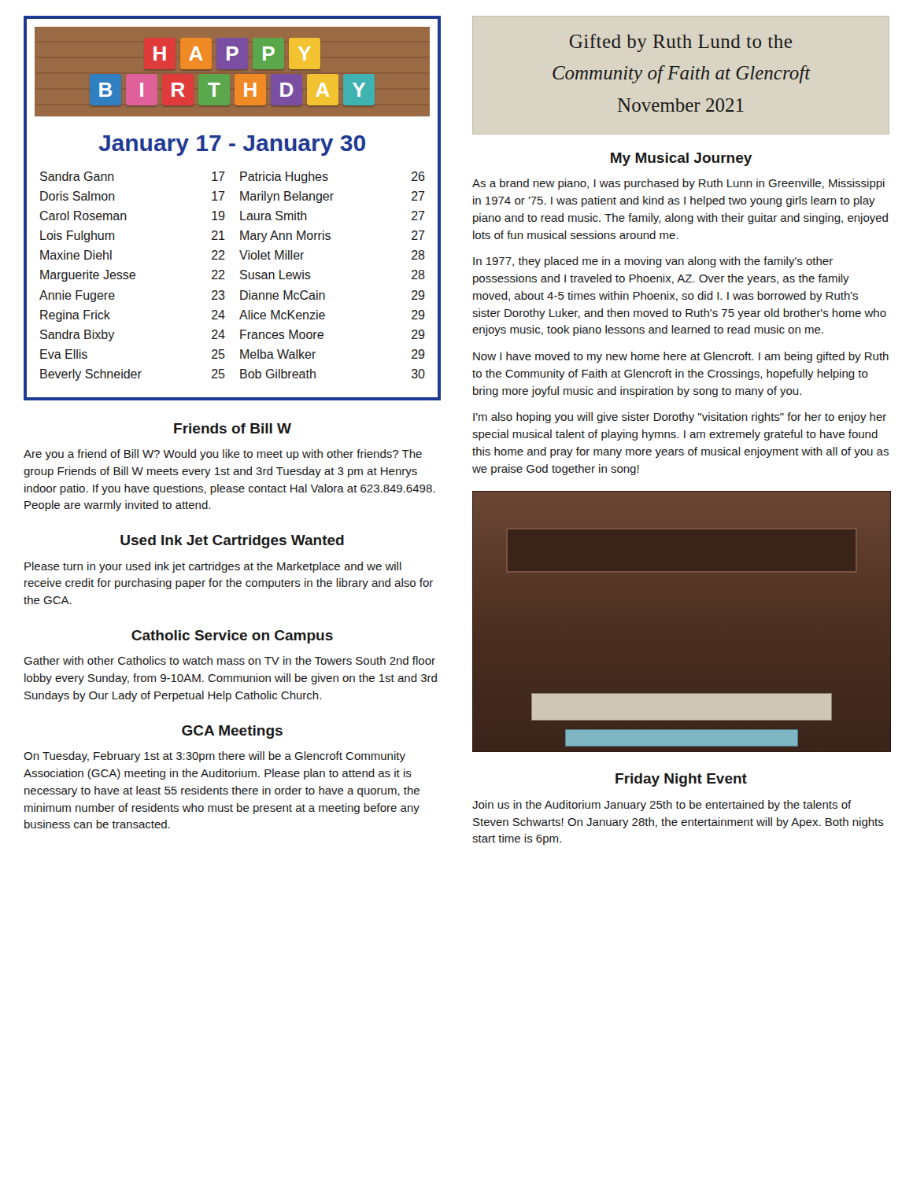H A P P Y
B I R T H D A Y
January 17 - January 30
| Sandra Gann | 17 |
| Doris Salmon | 17 |
| Carol Roseman | 19 |
| Lois Fulghum | 21 |
| Maxine Diehl | 22 |
| Marguerite Jesse | 22 |
| Annie Fugere | 23 |
| Regina Frick | 24 |
| Sandra Bixby | 24 |
| Eva Ellis | 25 |
| Beverly Schneider | 25 |
| Patricia Hughes | 26 |
| Marilyn Belanger | 27 |
| Laura Smith | 27 |
| Mary Ann Morris | 27 |
| Violet Miller | 28 |
| Susan Lewis | 28 |
| Dianne McCain | 29 |
| Alice McKenzie | 29 |
| Frances Moore | 29 |
| Melba Walker | 29 |
| Bob Gilbreath | 30 |
Friends of Bill W
Are you a friend of Bill W? Would you like to meet up with other friends? The group Friends of Bill W meets every 1st and 3rd Tuesday at 3 pm at Henrys indoor patio. If you have questions, please contact Hal Valora at 623.849.6498. People are warmly invited to attend.
Used Ink Jet Cartridges Wanted
Please turn in your used ink jet cartridges at the Marketplace and we will receive credit for purchasing paper for the computers in the library and also for the GCA.
Catholic Service on Campus
Gather with other Catholics to watch mass on TV in the Towers South 2nd floor lobby every Sunday, from 9-10AM. Communion will be given on the 1st and 3rd Sundays by Our Lady of Perpetual Help Catholic Church.
GCA Meetings
On Tuesday, February 1st at 3:30pm there will be a Glencroft Community Association (GCA) meeting in the Auditorium. Please plan to attend as it is necessary to have at least 55 residents there in order to have a quorum, the minimum number of residents who must be present at a meeting before any business can be transacted.
Gifted by Ruth Lund to the
Community of Faith at Glencroft
November 2021
My Musical Journey
As a brand new piano, I was purchased by Ruth Lunn in Greenville, Mississippi in 1974 or '75. I was patient and kind as I helped two young girls learn to play piano and to read music. The family, along with their guitar and singing, enjoyed lots of fun musical sessions around me.
In 1977, they placed me in a moving van along with the family's other possessions and I traveled to Phoenix, AZ. Over the years, as the family moved, about 4-5 times within Phoenix, so did I. I was borrowed by Ruth's sister Dorothy Luker, and then moved to Ruth's 75 year old brother's home who enjoys music, took piano lessons and learned to read music on me.
Now I have moved to my new home here at Glencroft. I am being gifted by Ruth to the Community of Faith at Glencroft in the Crossings, hopefully helping to bring more joyful music and inspiration by song to many of you.
I'm also hoping you will give sister Dorothy "visitation rights" for her to enjoy her special musical talent of playing hymns. I am extremely grateful to have found this home and pray for many more years of musical enjoyment with all of you as we praise God together in song!
Friday Night Event
Join us in the Auditorium January 25th to be entertained by the talents of Steven Schwarts! On January 28th, the entertainment will by Apex. Both nights start time is 6pm.